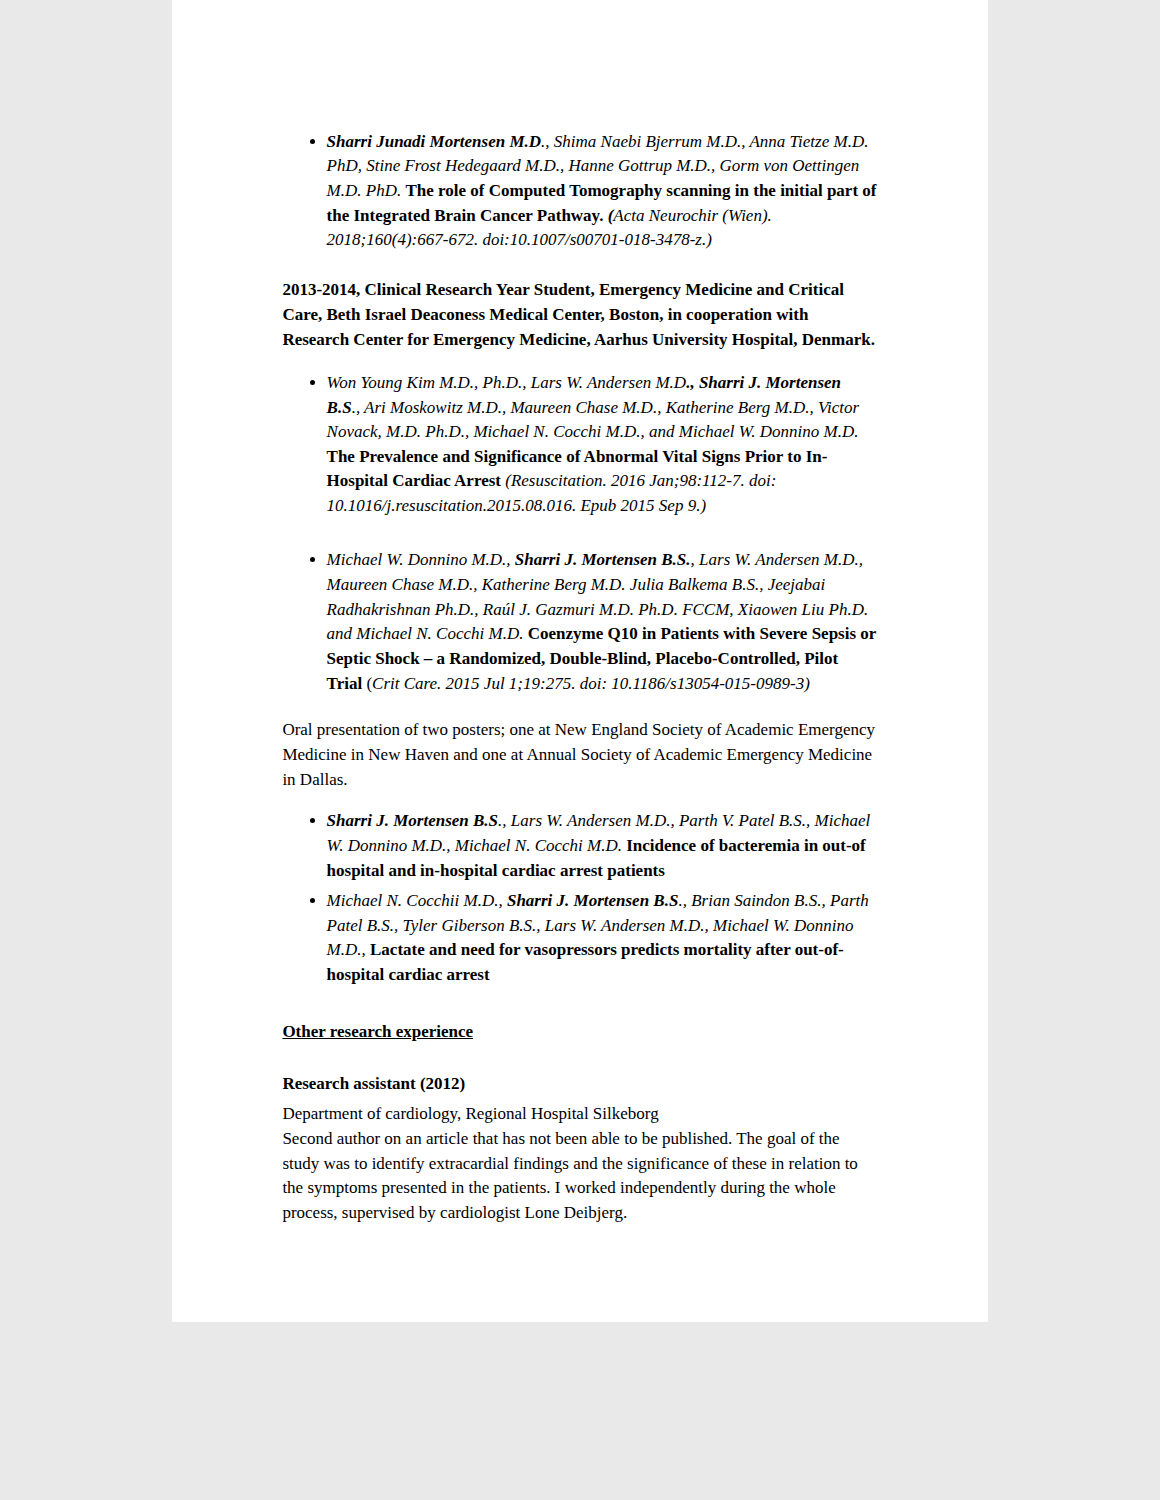Sharri Junadi Mortensen M.D., Shima Naebi Bjerrum M.D., Anna Tietze M.D. PhD, Stine Frost Hedegaard M.D., Hanne Gottrup M.D., Gorm von Oettingen M.D. PhD. The role of Computed Tomography scanning in the initial part of the Integrated Brain Cancer Pathway. (Acta Neurochir (Wien). 2018;160(4):667-672. doi:10.1007/s00701-018-3478-z.)
2013-2014, Clinical Research Year Student, Emergency Medicine and Critical Care, Beth Israel Deaconess Medical Center, Boston, in cooperation with Research Center for Emergency Medicine, Aarhus University Hospital, Denmark.
Won Young Kim M.D., Ph.D., Lars W. Andersen M.D., Sharri J. Mortensen B.S., Ari Moskowitz M.D., Maureen Chase M.D., Katherine Berg M.D., Victor Novack, M.D. Ph.D., Michael N. Cocchi M.D., and Michael W. Donnino M.D. The Prevalence and Significance of Abnormal Vital Signs Prior to In-Hospital Cardiac Arrest (Resuscitation. 2016 Jan;98:112-7. doi: 10.1016/j.resuscitation.2015.08.016. Epub 2015 Sep 9.)
Michael W. Donnino M.D., Sharri J. Mortensen B.S., Lars W. Andersen M.D., Maureen Chase M.D., Katherine Berg M.D. Julia Balkema B.S., Jeejabai Radhakrishnan Ph.D., Raúl J. Gazmuri M.D. Ph.D. FCCM, Xiaowen Liu Ph.D. and Michael N. Cocchi M.D. Coenzyme Q10 in Patients with Severe Sepsis or Septic Shock – a Randomized, Double-Blind, Placebo-Controlled, Pilot Trial (Crit Care. 2015 Jul 1;19:275. doi: 10.1186/s13054-015-0989-3)
Oral presentation of two posters; one at New England Society of Academic Emergency Medicine in New Haven and one at Annual Society of Academic Emergency Medicine in Dallas.
Sharri J. Mortensen B.S., Lars W. Andersen M.D., Parth V. Patel B.S., Michael W. Donnino M.D., Michael N. Cocchi M.D. Incidence of bacteremia in out-of hospital and in-hospital cardiac arrest patients
Michael N. Cocchii M.D., Sharri J. Mortensen B.S., Brian Saindon B.S., Parth Patel B.S., Tyler Giberson B.S., Lars W. Andersen M.D., Michael W. Donnino M.D., Lactate and need for vasopressors predicts mortality after out-of-hospital cardiac arrest
Other research experience
Research assistant (2012)
Department of cardiology, Regional Hospital Silkeborg
Second author on an article that has not been able to be published. The goal of the study was to identify extracardial findings and the significance of these in relation to the symptoms presented in the patients. I worked independently during the whole process, supervised by cardiologist Lone Deibjerg.